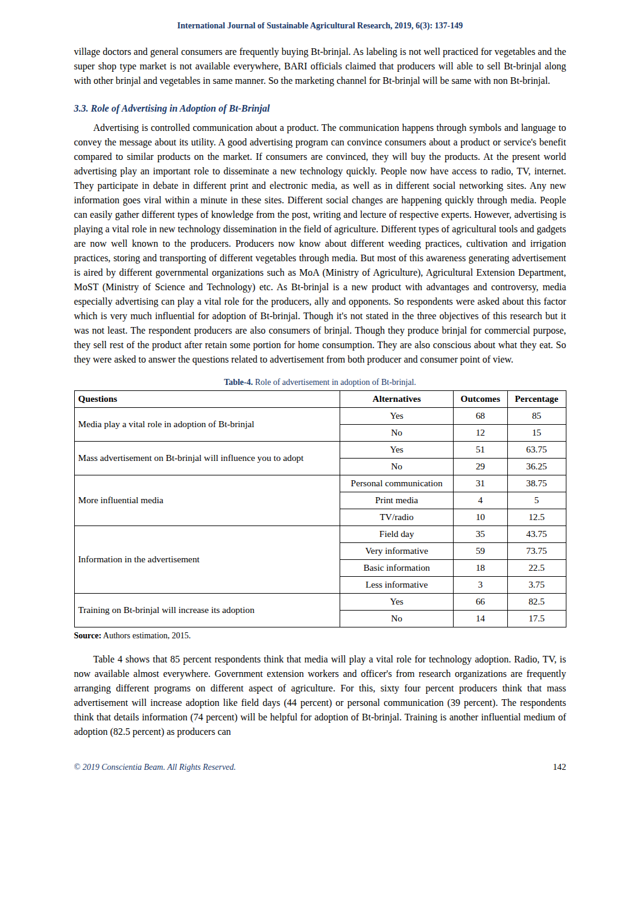International Journal of Sustainable Agricultural Research, 2019, 6(3): 137-149
village doctors and general consumers are frequently buying Bt-brinjal. As labeling is not well practiced for vegetables and the super shop type market is not available everywhere, BARI officials claimed that producers will able to sell Bt-brinjal along with other brinjal and vegetables in same manner. So the marketing channel for Bt-brinjal will be same with non Bt-brinjal.
3.3. Role of Advertising in Adoption of Bt-Brinjal
Advertising is controlled communication about a product. The communication happens through symbols and language to convey the message about its utility. A good advertising program can convince consumers about a product or service's benefit compared to similar products on the market. If consumers are convinced, they will buy the products. At the present world advertising play an important role to disseminate a new technology quickly. People now have access to radio, TV, internet. They participate in debate in different print and electronic media, as well as in different social networking sites. Any new information goes viral within a minute in these sites. Different social changes are happening quickly through media. People can easily gather different types of knowledge from the post, writing and lecture of respective experts. However, advertising is playing a vital role in new technology dissemination in the field of agriculture. Different types of agricultural tools and gadgets are now well known to the producers. Producers now know about different weeding practices, cultivation and irrigation practices, storing and transporting of different vegetables through media. But most of this awareness generating advertisement is aired by different governmental organizations such as MoA (Ministry of Agriculture), Agricultural Extension Department, MoST (Ministry of Science and Technology) etc. As Bt-brinjal is a new product with advantages and controversy, media especially advertising can play a vital role for the producers, ally and opponents. So respondents were asked about this factor which is very much influential for adoption of Bt-brinjal. Though it's not stated in the three objectives of this research but it was not least. The respondent producers are also consumers of brinjal. Though they produce brinjal for commercial purpose, they sell rest of the product after retain some portion for home consumption. They are also conscious about what they eat. So they were asked to answer the questions related to advertisement from both producer and consumer point of view.
Table-4. Role of advertisement in adoption of Bt-brinjal.
| Questions | Alternatives | Outcomes | Percentage |
| --- | --- | --- | --- |
| Media play a vital role in adoption of Bt-brinjal | Yes | 68 | 85 |
| No | 12 | 15 |
| Mass advertisement on Bt-brinjal will influence you to adopt | Yes | 51 | 63.75 |
| No | 29 | 36.25 |
| More influential media | Personal communication | 31 | 38.75 |
| Print media | 4 | 5 |
| TV/radio | 10 | 12.5 |
| Information in the advertisement | Field day | 35 | 43.75 |
| Very informative | 59 | 73.75 |
| Basic information | 18 | 22.5 |
| Less informative | 3 | 3.75 |
| Training on Bt-brinjal will increase its adoption | Yes | 66 | 82.5 |
| No | 14 | 17.5 |
Source: Authors estimation, 2015.
Table 4 shows that 85 percent respondents think that media will play a vital role for technology adoption. Radio, TV, is now available almost everywhere. Government extension workers and officer's from research organizations are frequently arranging different programs on different aspect of agriculture. For this, sixty four percent producers think that mass advertisement will increase adoption like field days (44 percent) or personal communication (39 percent). The respondents think that details information (74 percent) will be helpful for adoption of Bt-brinjal. Training is another influential medium of adoption (82.5 percent) as producers can
© 2019 Conscientia Beam. All Rights Reserved.
142